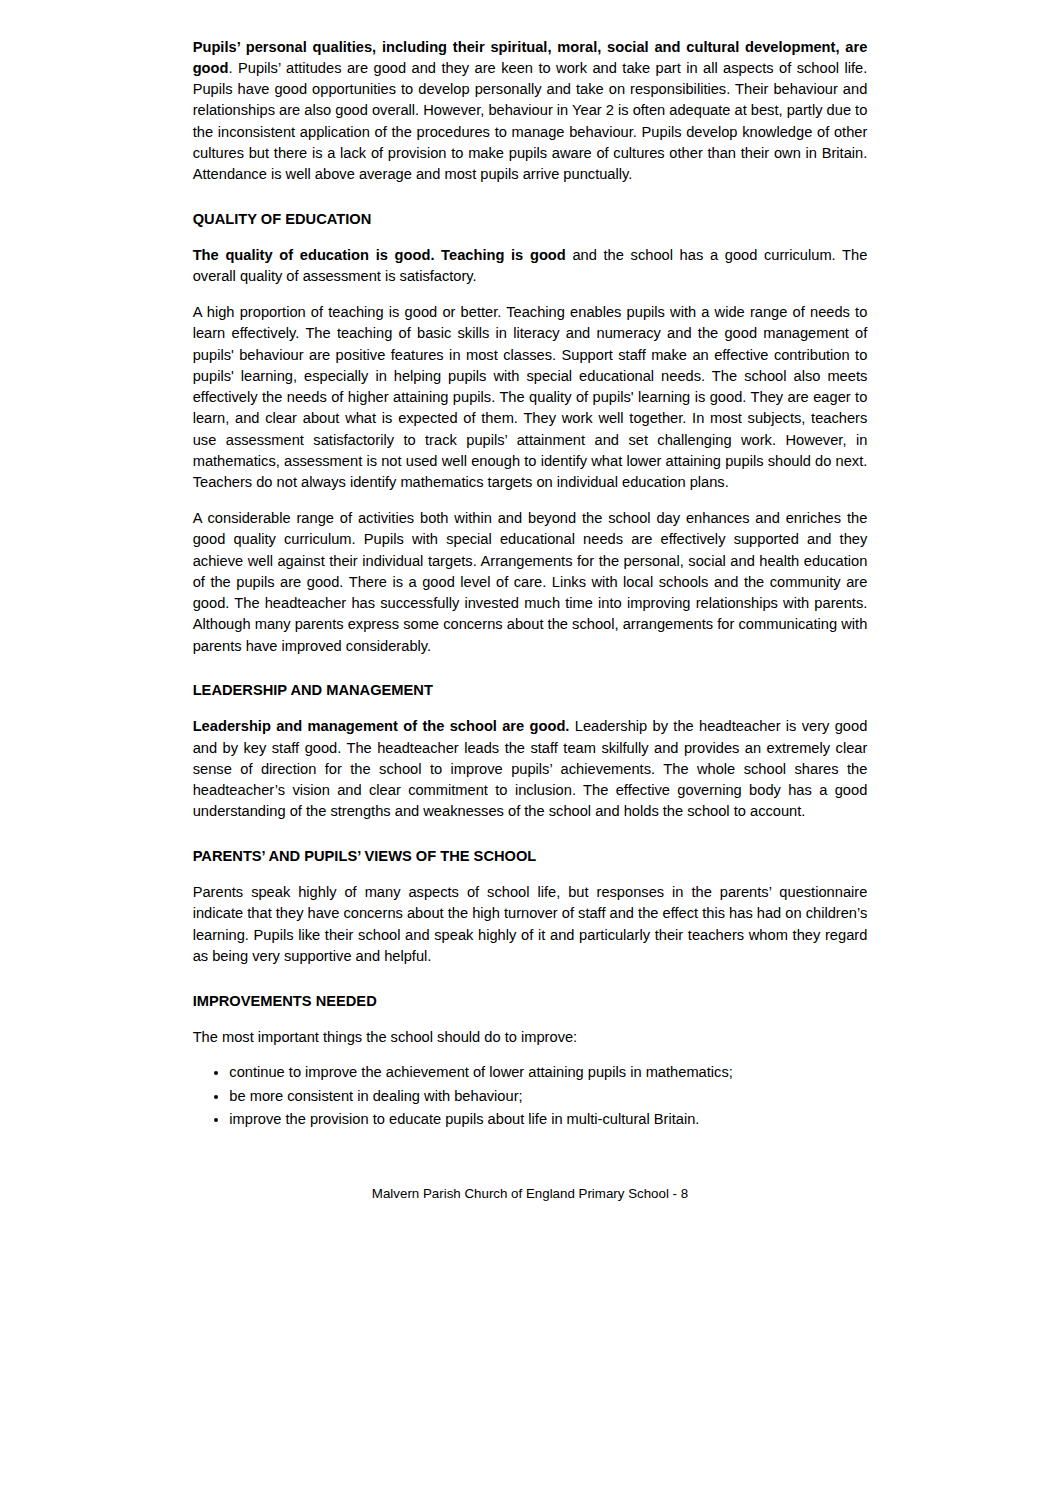Pupils’ personal qualities, including their spiritual, moral, social and cultural development, are good. Pupils’ attitudes are good and they are keen to work and take part in all aspects of school life. Pupils have good opportunities to develop personally and take on responsibilities. Their behaviour and relationships are also good overall. However, behaviour in Year 2 is often adequate at best, partly due to the inconsistent application of the procedures to manage behaviour. Pupils develop knowledge of other cultures but there is a lack of provision to make pupils aware of cultures other than their own in Britain. Attendance is well above average and most pupils arrive punctually.
Quality of education
The quality of education is good. Teaching is good and the school has a good curriculum. The overall quality of assessment is satisfactory.
A high proportion of teaching is good or better. Teaching enables pupils with a wide range of needs to learn effectively. The teaching of basic skills in literacy and numeracy and the good management of pupils' behaviour are positive features in most classes. Support staff make an effective contribution to pupils' learning, especially in helping pupils with special educational needs. The school also meets effectively the needs of higher attaining pupils. The quality of pupils' learning is good. They are eager to learn, and clear about what is expected of them. They work well together. In most subjects, teachers use assessment satisfactorily to track pupils’ attainment and set challenging work. However, in mathematics, assessment is not used well enough to identify what lower attaining pupils should do next. Teachers do not always identify mathematics targets on individual education plans.
A considerable range of activities both within and beyond the school day enhances and enriches the good quality curriculum. Pupils with special educational needs are effectively supported and they achieve well against their individual targets. Arrangements for the personal, social and health education of the pupils are good. There is a good level of care. Links with local schools and the community are good. The headteacher has successfully invested much time into improving relationships with parents. Although many parents express some concerns about the school, arrangements for communicating with parents have improved considerably.
Leadership and management
Leadership and management of the school are good. Leadership by the headteacher is very good and by key staff good. The headteacher leads the staff team skilfully and provides an extremely clear sense of direction for the school to improve pupils’ achievements. The whole school shares the headteacher’s vision and clear commitment to inclusion. The effective governing body has a good understanding of the strengths and weaknesses of the school and holds the school to account.
Parents’ and pupils’ views of the school
Parents speak highly of many aspects of school life, but responses in the parents’ questionnaire indicate that they have concerns about the high turnover of staff and the effect this has had on children’s learning. Pupils like their school and speak highly of it and particularly their teachers whom they regard as being very supportive and helpful.
Improvements needed
The most important things the school should do to improve:
continue to improve the achievement of lower attaining pupils in mathematics;
be more consistent in dealing with behaviour;
improve the provision to educate pupils about life in multi-cultural Britain.
Malvern Parish Church of England Primary School - 8